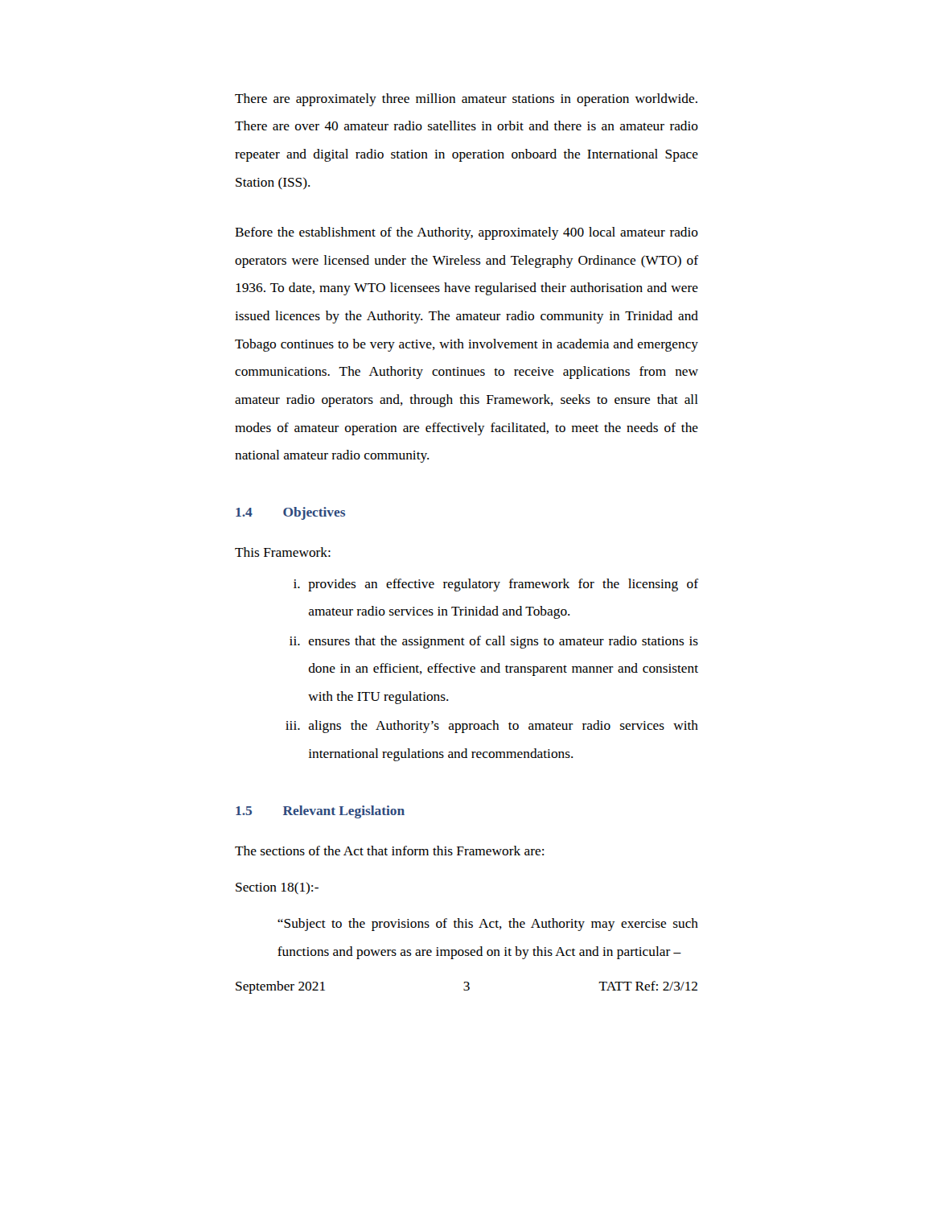There are approximately three million amateur stations in operation worldwide. There are over 40 amateur radio satellites in orbit and there is an amateur radio repeater and digital radio station in operation onboard the International Space Station (ISS).
Before the establishment of the Authority, approximately 400 local amateur radio operators were licensed under the Wireless and Telegraphy Ordinance (WTO) of 1936. To date, many WTO licensees have regularised their authorisation and were issued licences by the Authority. The amateur radio community in Trinidad and Tobago continues to be very active, with involvement in academia and emergency communications. The Authority continues to receive applications from new amateur radio operators and, through this Framework, seeks to ensure that all modes of amateur operation are effectively facilitated, to meet the needs of the national amateur radio community.
1.4 Objectives
This Framework:
provides an effective regulatory framework for the licensing of amateur radio services in Trinidad and Tobago.
ensures that the assignment of call signs to amateur radio stations is done in an efficient, effective and transparent manner and consistent with the ITU regulations.
aligns the Authority’s approach to amateur radio services with international regulations and recommendations.
1.5 Relevant Legislation
The sections of the Act that inform this Framework are:
Section 18(1):-
“Subject to the provisions of this Act, the Authority may exercise such functions and powers as are imposed on it by this Act and in particular –
| September 2021 | 3 | TATT Ref: 2/3/12 |